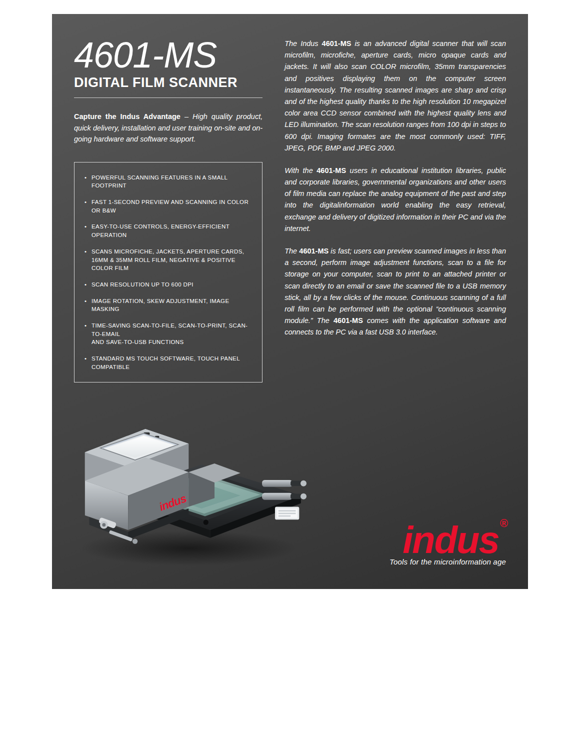4601-MS
DIGITAL FILM SCANNER
Capture the Indus Advantage – High quality product, quick delivery, installation and user training on-site and on-going hardware and software support.
POWERFUL SCANNING FEATURES IN A SMALL FOOTPRINT
FAST 1-SECOND PREVIEW AND SCANNING IN COLOR OR B&W
EASY-TO-USE CONTROLS, ENERGY-EFFICIENT OPERATION
SCANS MICROFICHE, JACKETS, APERTURE CARDS,16MM & 35MM ROLL FILM, NEGATIVE & POSITIVE COLOR FILM
SCAN RESOLUTION UP TO 600 DPI
IMAGE ROTATION, SKEW ADJUSTMENT, IMAGE MASKING
TIME-SAVING SCAN-TO-FILE, SCAN-TO-PRINT, SCAN-TO-EMAILAND SAVE-TO-USB FUNCTIONS
STANDARD MS TOUCH SOFTWARE, TOUCH PANEL COMPATIBLE
The Indus 4601-MS is an advanced digital scanner that will scan microfilm, microfiche, aperture cards, micro opaque cards and jackets. It will also scan COLOR microfilm, 35mm transparencies and positives displaying them on the computer screen instantaneously. The resulting scanned images are sharp and crisp and of the highest quality thanks to the high resolution 10 megapizel color area CCD sensor combined with the highest quality lens and LED illumination. The scan resolution ranges from 100 dpi in steps to 600 dpi. Imaging formates are the most commonly used: TIFF, JPEG, PDF, BMP and JPEG 2000.
With the 4601-MS users in educational institution libraries, public and corporate libraries, governmental organizations and other users of film media can replace the analog equipment of the past and step into the digitalinformation world enabling the easy retrieval, exchange and delivery of digitized information in their PC and via the internet.
The 4601-MS is fast; users can preview scanned images in less than a second, perform image adjustment functions, scan to a file for storage on your computer, scan to print to an attached printer or scan directly to an email or save the scanned file to a USB memory stick, all by a few clicks of the mouse. Continuous scanning of a full roll film can be performed with the optional “continuous scanning module.” The 4601-MS comes with the application software and connects to the PC via a fast USB 3.0 interface.
indus
indus®
Tools for the microinformation age